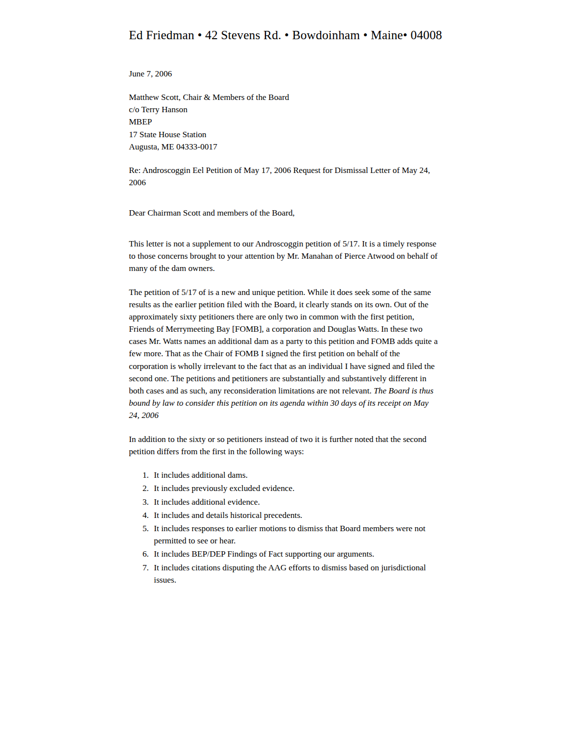Ed Friedman • 42 Stevens Rd. • Bowdoinham • Maine• 04008
June 7, 2006
Matthew Scott, Chair & Members of the Board
c/o Terry Hanson
MBEP
17 State House Station
Augusta, ME 04333-0017
Re: Androscoggin Eel Petition of May 17, 2006 Request for Dismissal Letter of May 24, 2006
Dear Chairman Scott and members of the Board,
This letter is not a supplement to our Androscoggin petition of 5/17. It is a timely response to those concerns brought to your attention by Mr. Manahan of Pierce Atwood on behalf of many of the dam owners.
The petition of 5/17 of is a new and unique petition. While it does seek some of the same results as the earlier petition filed with the Board, it clearly stands on its own. Out of the approximately sixty petitioners there are only two in common with the first petition, Friends of Merrymeeting Bay [FOMB], a corporation and Douglas Watts. In these two cases Mr. Watts names an additional dam as a party to this petition and FOMB adds quite a few more. That as the Chair of FOMB I signed the first petition on behalf of the corporation is wholly irrelevant to the fact that as an individual I have signed and filed the second one. The petitions and petitioners are substantially and substantively different in both cases and as such, any reconsideration limitations are not relevant. The Board is thus bound by law to consider this petition on its agenda within 30 days of its receipt on May 24, 2006
In addition to the sixty or so petitioners instead of two it is further noted that the second petition differs from the first in the following ways:
It includes additional dams.
It includes previously excluded evidence.
It includes additional evidence.
It includes and details historical precedents.
It includes responses to earlier motions to dismiss that Board members were not permitted to see or hear.
It includes BEP/DEP Findings of Fact supporting our arguments.
It includes citations disputing the AAG efforts to dismiss based on jurisdictional issues.